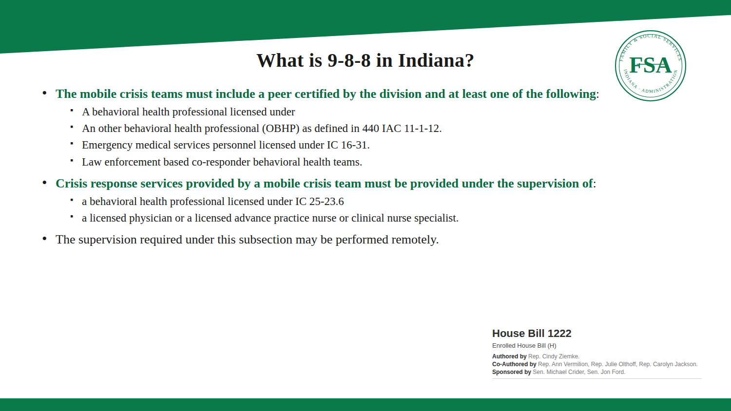FAMILY & SOCIAL SERVICES INDIANA · ADMINISTRATION FSA
What is 9-8-8 in Indiana?
The mobile crisis teams must include a peer certified by the division and at least one of the following:
A behavioral health professional licensed under
An other behavioral health professional (OBHP) as defined in 440 IAC 11-1-12.
Emergency medical services personnel licensed under IC 16-31.
Law enforcement based co-responder behavioral health teams.
Crisis response services provided by a mobile crisis team must be provided under the supervision of:
a behavioral health professional licensed under IC 25-23.6
a licensed physician or a licensed advance practice nurse or clinical nurse specialist.
The supervision required under this subsection may be performed remotely.
House Bill 1222
Enrolled House Bill (H)
Authored by Rep. Cindy Ziemke.
Co-Authored by Rep. Ann Vermilion, Rep. Julie Olthoff, Rep. Carolyn Jackson.
Sponsored by Sen. Michael Crider, Sen. Jon Ford.